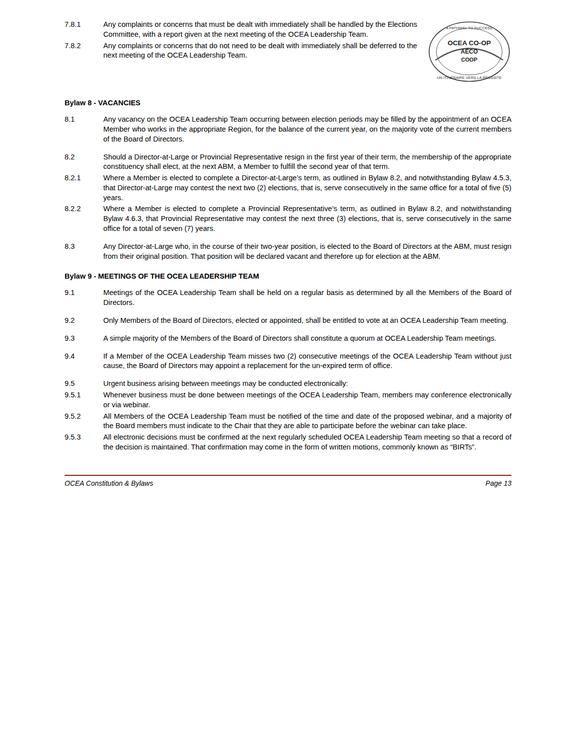7.8.1
Any complaints or concerns that must be dealt with immediately shall be handled by the Elections Committee, with a report given at the next meeting of the OCEA Leadership Team.
7.8.2
Any complaints or concerns that do not need to be dealt with immediately shall be deferred to the next meeting of the OCEA Leadership Team.
Bylaw 8 - VACANCIES
8.1
Any vacancy on the OCEA Leadership Team occurring between election periods may be filled by the appointment of an OCEA Member who works in the appropriate Region, for the balance of the current year, on the majority vote of the current members of the Board of Directors.
8.2
Should a Director-at-Large or Provincial Representative resign in the first year of their term, the membership of the appropriate constituency shall elect, at the next ABM, a Member to fulfill the second year of that term.
8.2.1
Where a Member is elected to complete a Director-at-Large’s term, as outlined in Bylaw 8.2, and notwithstanding Bylaw 4.5.3, that Director-at-Large may contest the next two (2) elections, that is, serve consecutively in the same office for a total of five (5) years.
8.2.2
Where a Member is elected to complete a Provincial Representative’s term, as outlined in Bylaw 8.2, and notwithstanding Bylaw 4.6.3, that Provincial Representative may contest the next three (3) elections, that is, serve consecutively in the same office for a total of seven (7) years.
8.3
Any Director-at-Large who, in the course of their two-year position, is elected to the Board of Directors at the ABM, must resign from their original position. That position will be declared vacant and therefore up for election at the ABM.
Bylaw 9 - MEETINGS OF THE OCEA LEADERSHIP TEAM
9.1
Meetings of the OCEA Leadership Team shall be held on a regular basis as determined by all the Members of the Board of Directors.
9.2
Only Members of the Board of Directors, elected or appointed, shall be entitled to vote at an OCEA Leadership Team meeting.
9.3
A simple majority of the Members of the Board of Directors shall constitute a quorum at OCEA Leadership Team meetings.
9.4
If a Member of the OCEA Leadership Team misses two (2) consecutive meetings of the OCEA Leadership Team without just cause, the Board of Directors may appoint a replacement for the un-expired term of office.
9.5
Urgent business arising between meetings may be conducted electronically:
9.5.1
Whenever business must be done between meetings of the OCEA Leadership Team, members may conference electronically or via webinar.
9.5.2
All Members of the OCEA Leadership Team must be notified of the time and date of the proposed webinar, and a majority of the Board members must indicate to the Chair that they are able to participate before the webinar can take place.
9.5.3
All electronic decisions must be confirmed at the next regularly scheduled OCEA Leadership Team meeting so that a record of the decision is maintained. That confirmation may come in the form of written motions, commonly known as “BIRTs”.
OCEA Constitution & Bylaws
Page 13